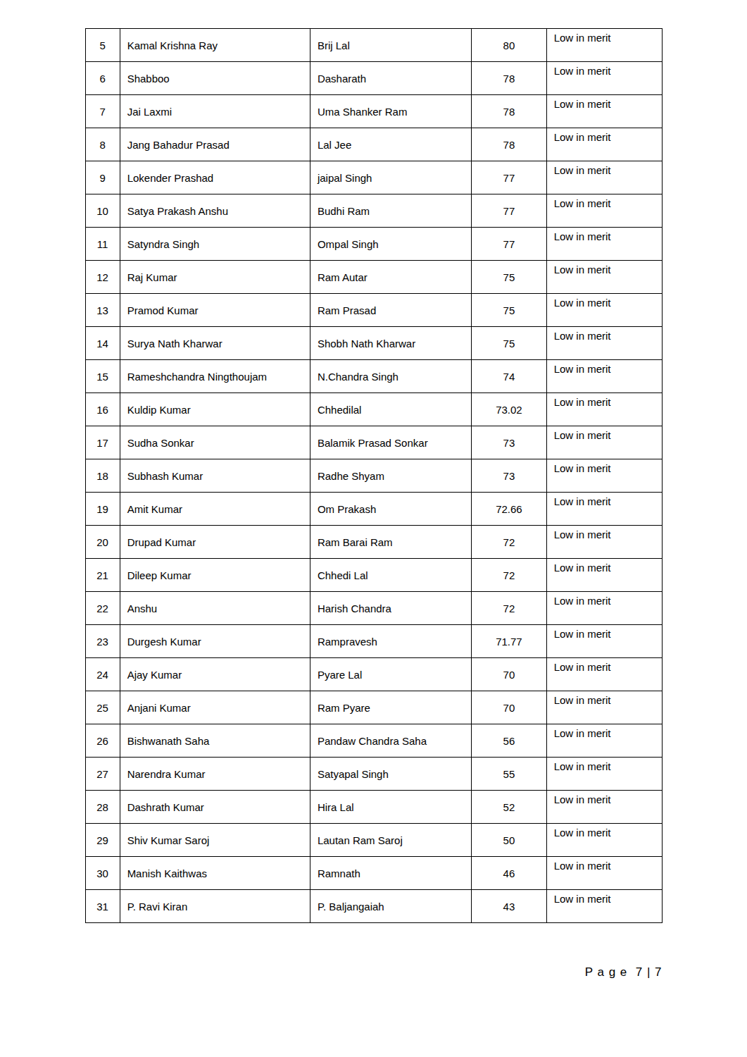| 5 | Kamal Krishna Ray | Brij Lal | 80 | Low in merit |
| 6 | Shabboo | Dasharath | 78 | Low in merit |
| 7 | Jai Laxmi | Uma Shanker Ram | 78 | Low in merit |
| 8 | Jang Bahadur Prasad | Lal Jee | 78 | Low in merit |
| 9 | Lokender Prashad | jaipal Singh | 77 | Low in merit |
| 10 | Satya Prakash Anshu | Budhi Ram | 77 | Low in merit |
| 11 | Satyndra Singh | Ompal Singh | 77 | Low in merit |
| 12 | Raj Kumar | Ram Autar | 75 | Low in merit |
| 13 | Pramod Kumar | Ram Prasad | 75 | Low in merit |
| 14 | Surya Nath Kharwar | Shobh Nath Kharwar | 75 | Low in merit |
| 15 | Rameshchandra Ningthoujam | N.Chandra Singh | 74 | Low in merit |
| 16 | Kuldip Kumar | Chhedilal | 73.02 | Low in merit |
| 17 | Sudha Sonkar | Balamik Prasad Sonkar | 73 | Low in merit |
| 18 | Subhash Kumar | Radhe Shyam | 73 | Low in merit |
| 19 | Amit Kumar | Om Prakash | 72.66 | Low in merit |
| 20 | Drupad Kumar | Ram Barai Ram | 72 | Low in merit |
| 21 | Dileep Kumar | Chhedi Lal | 72 | Low in merit |
| 22 | Anshu | Harish Chandra | 72 | Low in merit |
| 23 | Durgesh Kumar | Rampravesh | 71.77 | Low in merit |
| 24 | Ajay Kumar | Pyare Lal | 70 | Low in merit |
| 25 | Anjani Kumar | Ram Pyare | 70 | Low in merit |
| 26 | Bishwanath Saha | Pandaw Chandra Saha | 56 | Low in merit |
| 27 | Narendra Kumar | Satyapal Singh | 55 | Low in merit |
| 28 | Dashrath Kumar | Hira Lal | 52 | Low in merit |
| 29 | Shiv Kumar Saroj | Lautan Ram Saroj | 50 | Low in merit |
| 30 | Manish Kaithwas | Ramnath | 46 | Low in merit |
| 31 | P. Ravi Kiran | P. Baljangaiah | 43 | Low in merit |
P a g e 7 | 7